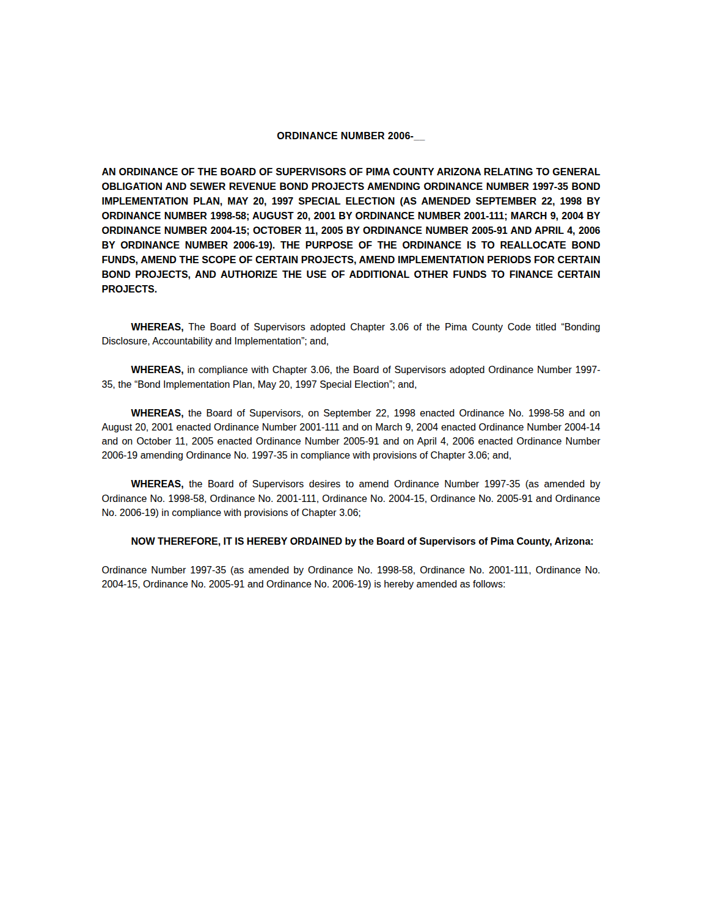ORDINANCE NUMBER 2006-__
AN ORDINANCE OF THE BOARD OF SUPERVISORS OF PIMA COUNTY ARIZONA RELATING TO GENERAL OBLIGATION AND SEWER REVENUE BOND PROJECTS AMENDING ORDINANCE NUMBER 1997-35 BOND IMPLEMENTATION PLAN, MAY 20, 1997 SPECIAL ELECTION (AS AMENDED SEPTEMBER 22, 1998 BY ORDINANCE NUMBER 1998-58; AUGUST 20, 2001 BY ORDINANCE NUMBER 2001-111; MARCH 9, 2004 BY ORDINANCE NUMBER 2004-15; OCTOBER 11, 2005 BY ORDINANCE NUMBER 2005-91 AND APRIL 4, 2006 BY ORDINANCE NUMBER 2006-19). THE PURPOSE OF THE ORDINANCE IS TO REALLOCATE BOND FUNDS, AMEND THE SCOPE OF CERTAIN PROJECTS, AMEND IMPLEMENTATION PERIODS FOR CERTAIN BOND PROJECTS, AND AUTHORIZE THE USE OF ADDITIONAL OTHER FUNDS TO FINANCE CERTAIN PROJECTS.
WHEREAS, The Board of Supervisors adopted Chapter 3.06 of the Pima County Code titled “Bonding Disclosure, Accountability and Implementation”; and,
WHEREAS, in compliance with Chapter 3.06, the Board of Supervisors adopted Ordinance Number 1997-35, the “Bond Implementation Plan, May 20, 1997 Special Election”; and,
WHEREAS, the Board of Supervisors, on September 22, 1998 enacted Ordinance No. 1998-58 and on August 20, 2001 enacted Ordinance Number 2001-111 and on March 9, 2004 enacted Ordinance Number 2004-14 and on October 11, 2005 enacted Ordinance Number 2005-91 and on April 4, 2006 enacted Ordinance Number 2006-19 amending Ordinance No. 1997-35 in compliance with provisions of Chapter 3.06; and,
WHEREAS, the Board of Supervisors desires to amend Ordinance Number 1997-35 (as amended by Ordinance No. 1998-58, Ordinance No. 2001-111, Ordinance No. 2004-15, Ordinance No. 2005-91 and Ordinance No. 2006-19) in compliance with provisions of Chapter 3.06;
NOW THEREFORE, IT IS HEREBY ORDAINED by the Board of Supervisors of Pima County, Arizona:
Ordinance Number 1997-35 (as amended by Ordinance No. 1998-58, Ordinance No. 2001-111, Ordinance No. 2004-15, Ordinance No. 2005-91 and Ordinance No. 2006-19) is hereby amended as follows: